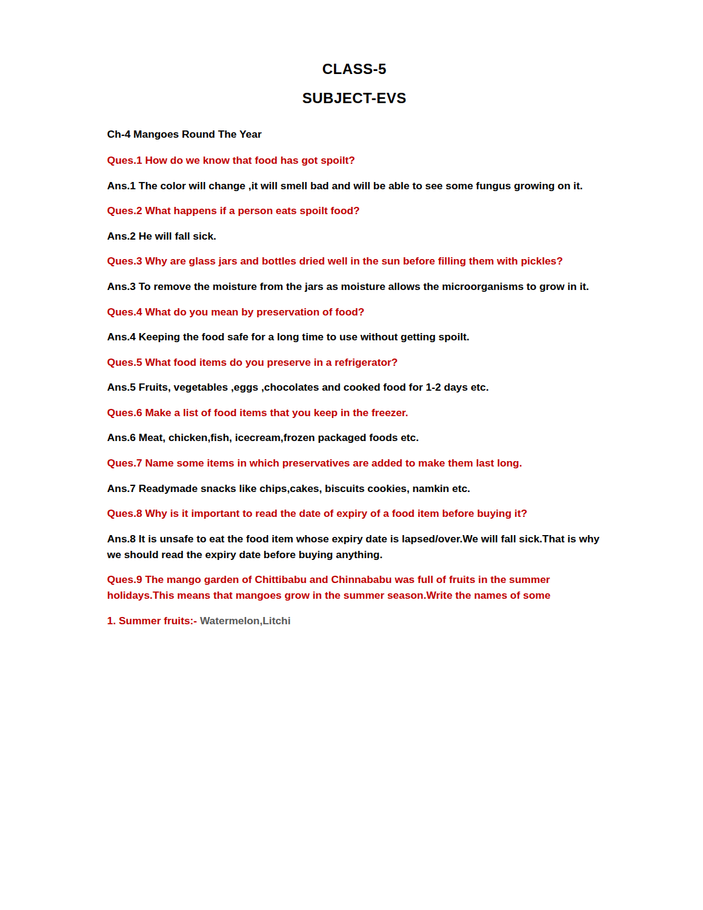CLASS-5
SUBJECT-EVS
Ch-4 Mangoes Round The Year
Ques.1 How do we know that food has got spoilt?
Ans.1 The color will change ,it will smell bad and will be able to see some fungus growing on it.
Ques.2 What happens if a person eats spoilt food?
Ans.2 He will fall sick.
Ques.3 Why are glass jars and bottles dried well in the sun before filling them with pickles?
Ans.3 To remove the moisture from the jars as moisture allows the microorganisms to grow in it.
Ques.4 What do you mean by preservation of food?
Ans.4 Keeping the food safe for a long time to use without getting spoilt.
Ques.5 What food items do you preserve in a refrigerator?
Ans.5 Fruits, vegetables ,eggs ,chocolates and cooked food for 1-2 days etc.
Ques.6 Make a list of food items that you keep in the freezer.
Ans.6 Meat, chicken,fish, icecream,frozen packaged foods etc.
Ques.7 Name some items in which preservatives are added to make them last long.
Ans.7 Readymade snacks like chips,cakes, biscuits cookies, namkin etc.
Ques.8 Why is it important to read the date of expiry of a food item before buying it?
Ans.8 It is unsafe to eat the food item whose expiry date is lapsed/over.We will fall sick.That is why we should read the expiry date before buying anything.
Ques.9 The mango garden of Chittibabu and Chinnababu was full of fruits in the summer holidays.This means that mangoes grow in the summer season.Write the names of some
1. Summer fruits:- Watermelon,Litchi